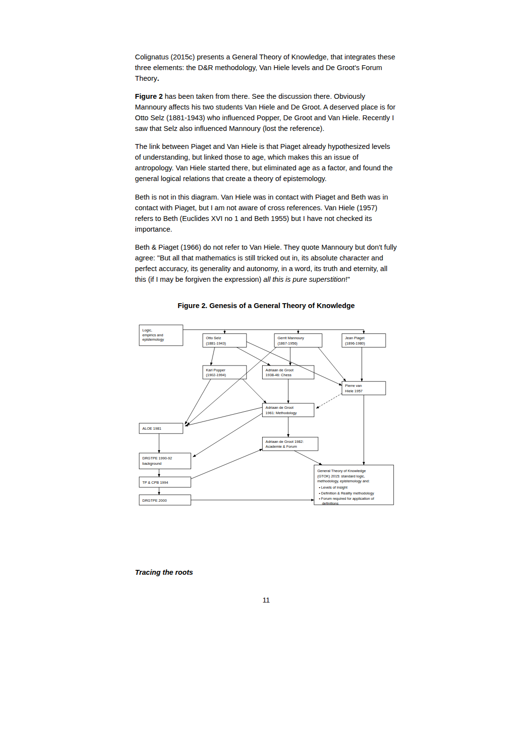Colignatus (2015c) presents a General Theory of Knowledge, that integrates these three elements: the D&R methodology, Van Hiele levels and De Groot's Forum Theory.
Figure 2 has been taken from there. See the discussion there. Obviously Mannoury affects his two students Van Hiele and De Groot. A deserved place is for Otto Selz (1881-1943) who influenced Popper, De Groot and Van Hiele. Recently I saw that Selz also influenced Mannoury (lost the reference).
The link between Piaget and Van Hiele is that Piaget already hypothesized levels of understanding, but linked those to age, which makes this an issue of antropology. Van Hiele started there, but eliminated age as a factor, and found the general logical relations that create a theory of epistemology.
Beth is not in this diagram. Van Hiele was in contact with Piaget and Beth was in contact with Piaget, but I am not aware of cross references. Van Hiele (1957) refers to Beth (Euclides XVI no 1 and Beth 1955) but I have not checked its importance.
Beth & Piaget (1966) do not refer to Van Hiele. They quote Mannoury but don't fully agree: "But all that mathematics is still tricked out in, its absolute character and perfect accuracy, its generality and autonomy, in a word, its truth and eternity, all this (if I may be forgiven the expression) all this is pure superstition!"
Figure 2. Genesis of a General Theory of Knowledge
Logic, empirics and epistemology Otto Selz (1881-1943) Gerrit Mannoury (1867-1956) Jean Piaget (1896-1980) Karl Popper (1902-1994) Adriaan de Groot 1938-46: Chess Pierre van Hiele 1957 Adriaan de Groot 1961: Methodology ALOE 1981 Adriaan de Groot 1982: Academie & Forum DRGTPE 1990-92 background TP & CPB 1994 DRGTPE 2000 General Theory of Knowledge (GTOK) 2015: standard logic, methodology, epistemology and: • Levels of insight • Definition & Reality methodology • Forum required for application of definitions
Tracing the roots
11